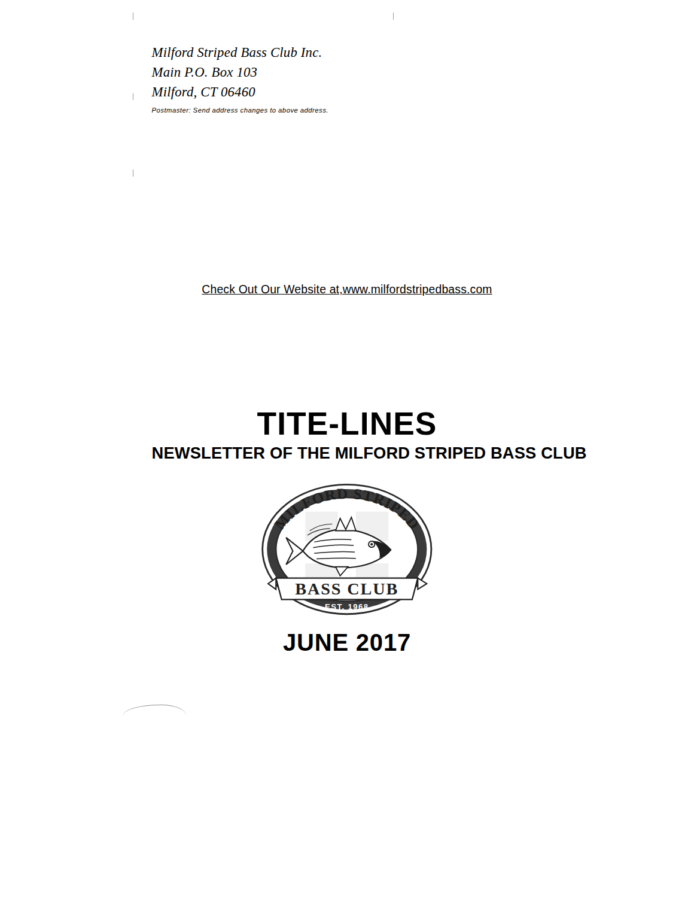Milford Striped Bass Club Inc.
Main P.O. Box 103
Milford, CT 06460
Postmaster: Send address changes to above address.
Check Out Our Website at,www.milfordstripedbass.com
TITE-LINES
NEWSLETTER OF THE MILFORD STRIPED BASS CLUB
MILFORD STRIPED BASS CLUB EST. 1968
JUNE 2017